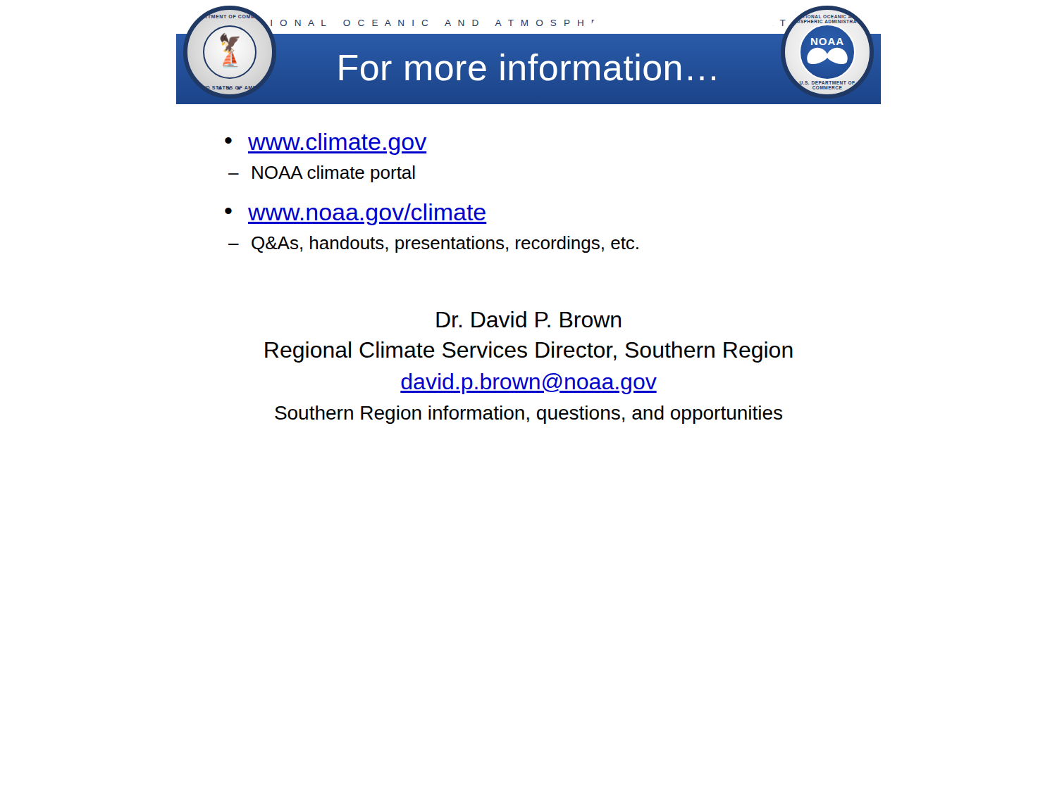N A T I O N A L O C E A N I C A N D A T M O S P H E R I C A D M I N I S T R A T I O N
For more information…
DEPARTMENT OF COMMERCE
🦅
⛵
UNITED STATES OF AMERICA
★ ★ ★
NATIONAL OCEANIC AND ATMOSPHERIC ADMINISTRATION
NOAA
U.S. DEPARTMENT OF COMMERCE
www.climate.gov
NOAA climate portal
www.noaa.gov/climate
Q&As, handouts, presentations, recordings, etc.
Dr. David P. Brown
Regional Climate Services Director, Southern Region
david.p.brown@noaa.gov
Southern Region information, questions, and opportunities